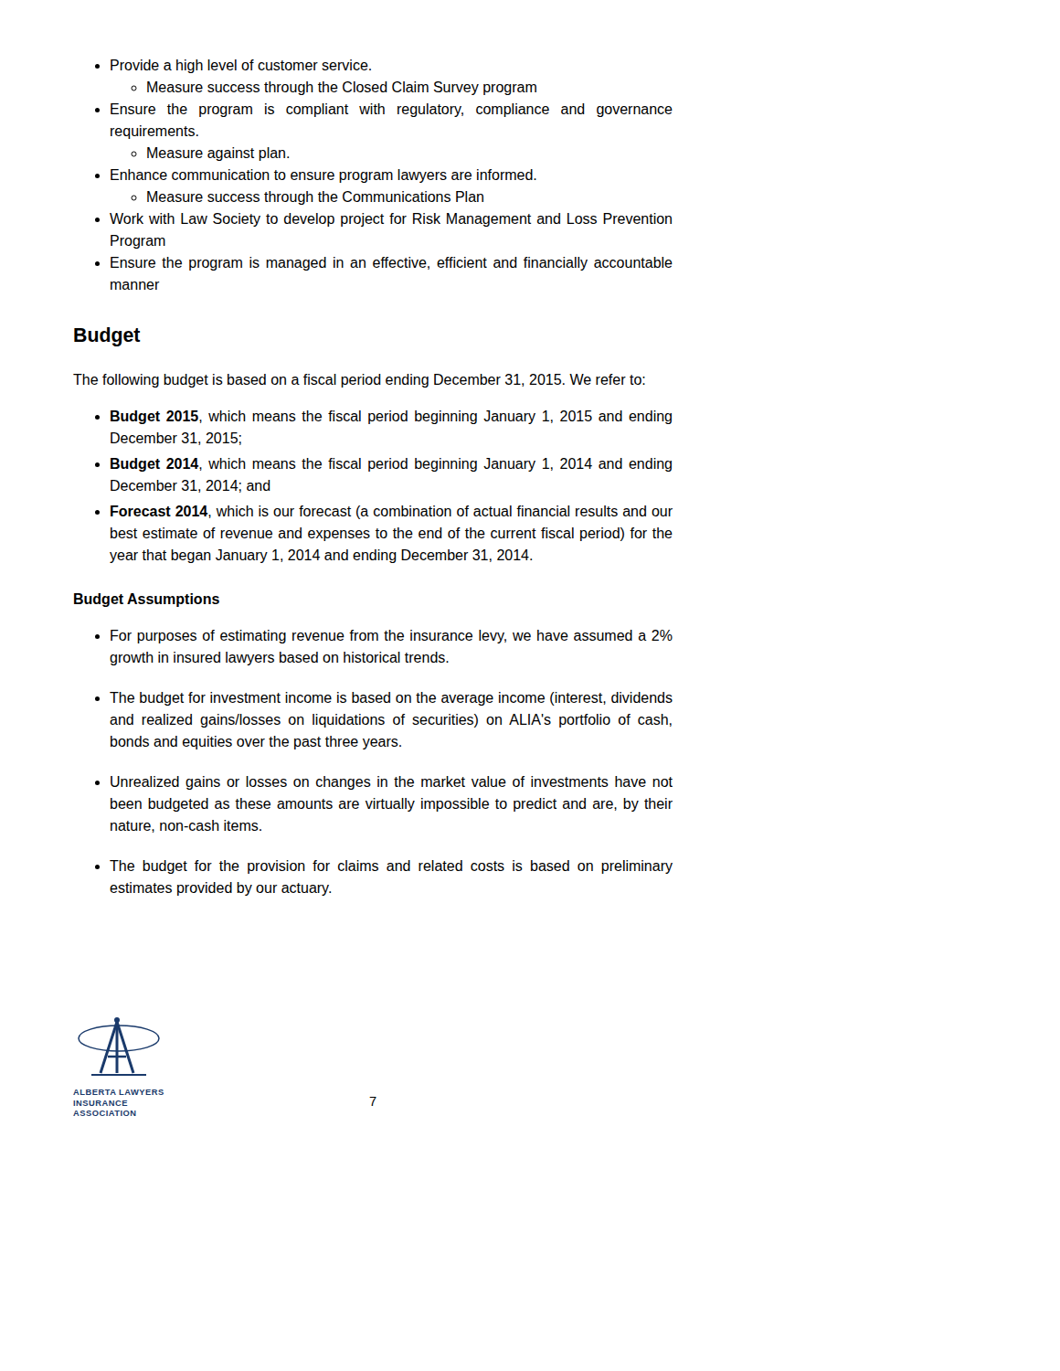Provide a high level of customer service.
Measure success through the Closed Claim Survey program
Ensure the program is compliant with regulatory, compliance and governance requirements.
Measure against plan.
Enhance communication to ensure program lawyers are informed.
Measure success through the Communications Plan
Work with Law Society to develop project for Risk Management and Loss Prevention Program
Ensure the program is managed in an effective, efficient and financially accountable manner
Budget
The following budget is based on a fiscal period ending December 31, 2015. We refer to:
Budget 2015, which means the fiscal period beginning January 1, 2015 and ending December 31, 2015;
Budget 2014, which means the fiscal period beginning January 1, 2014 and ending December 31, 2014; and
Forecast 2014, which is our forecast (a combination of actual financial results and our best estimate of revenue and expenses to the end of the current fiscal period) for the year that began January 1, 2014 and ending December 31, 2014.
Budget Assumptions
For purposes of estimating revenue from the insurance levy, we have assumed a 2% growth in insured lawyers based on historical trends.
The budget for investment income is based on the average income (interest, dividends and realized gains/losses on liquidations of securities) on ALIA's portfolio of cash, bonds and equities over the past three years.
Unrealized gains or losses on changes in the market value of investments have not been budgeted as these amounts are virtually impossible to predict and are, by their nature, non-cash items.
The budget for the provision for claims and related costs is based on preliminary estimates provided by our actuary.
ALBERTA LAWYERS
INSURANCE ASSOCIATION
7